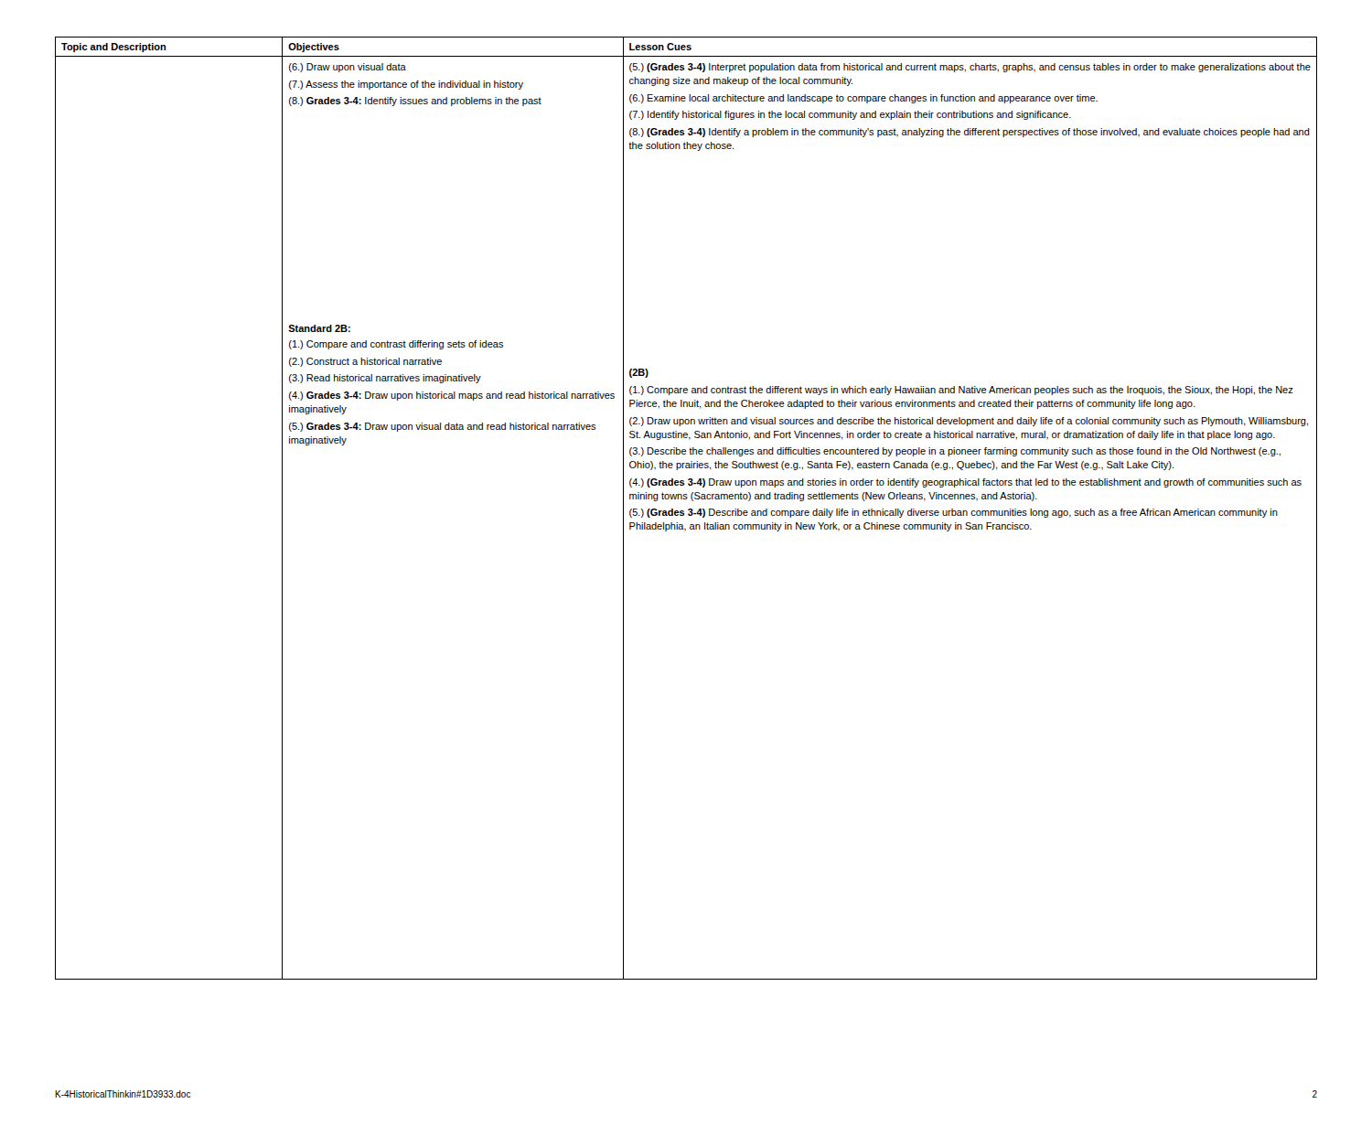| Topic and Description | Objectives | Lesson Cues |
| --- | --- | --- |
| | (6.) Draw upon visual data (7.) Assess the importance of the individual in history (8.) Grades 3-4: Identify issues and problems in the past Standard 2B: (1.) Compare and contrast differing sets of ideas (2.) Construct a historical narrative (3.) Read historical narratives imaginatively (4.) Grades 3-4: Draw upon historical maps and read historical narratives imaginatively (5.) Grades 3-4: Draw upon visual data and read historical narratives imaginatively | (5.) (Grades 3-4) Interpret population data from historical and current maps, charts, graphs, and census tables in order to make generalizations about the changing size and makeup of the local community. (6.) Examine local architecture and landscape to compare changes in function and appearance over time. (7.) Identify historical figures in the local community and explain their contributions and significance. (8.) (Grades 3-4) Identify a problem in the community's past, analyzing the different perspectives of those involved, and evaluate choices people had and the solution they chose. (2B) (1.) Compare and contrast the different ways in which early Hawaiian and Native American peoples such as the Iroquois, the Sioux, the Hopi, the Nez Pierce, the Inuit, and the Cherokee adapted to their various environments and created their patterns of community life long ago. (2.) Draw upon written and visual sources and describe the historical development and daily life of a colonial community such as Plymouth, Williamsburg, St. Augustine, San Antonio, and Fort Vincennes, in order to create a historical narrative, mural, or dramatization of daily life in that place long ago. (3.) Describe the challenges and difficulties encountered by people in a pioneer farming community such as those found in the Old Northwest (e.g., Ohio), the prairies, the Southwest (e.g., Santa Fe), eastern Canada (e.g., Quebec), and the Far West (e.g., Salt Lake City). (4.) (Grades 3-4) Draw upon maps and stories in order to identify geographical factors that led to the establishment and growth of communities such as mining towns (Sacramento) and trading settlements (New Orleans, Vincennes, and Astoria). (5.) (Grades 3-4) Describe and compare daily life in ethnically diverse urban communities long ago, such as a free African American community in Philadelphia, an Italian community in New York, or a Chinese community in San Francisco. |
K-4HistoricalThinkin#1D3933.doc 2